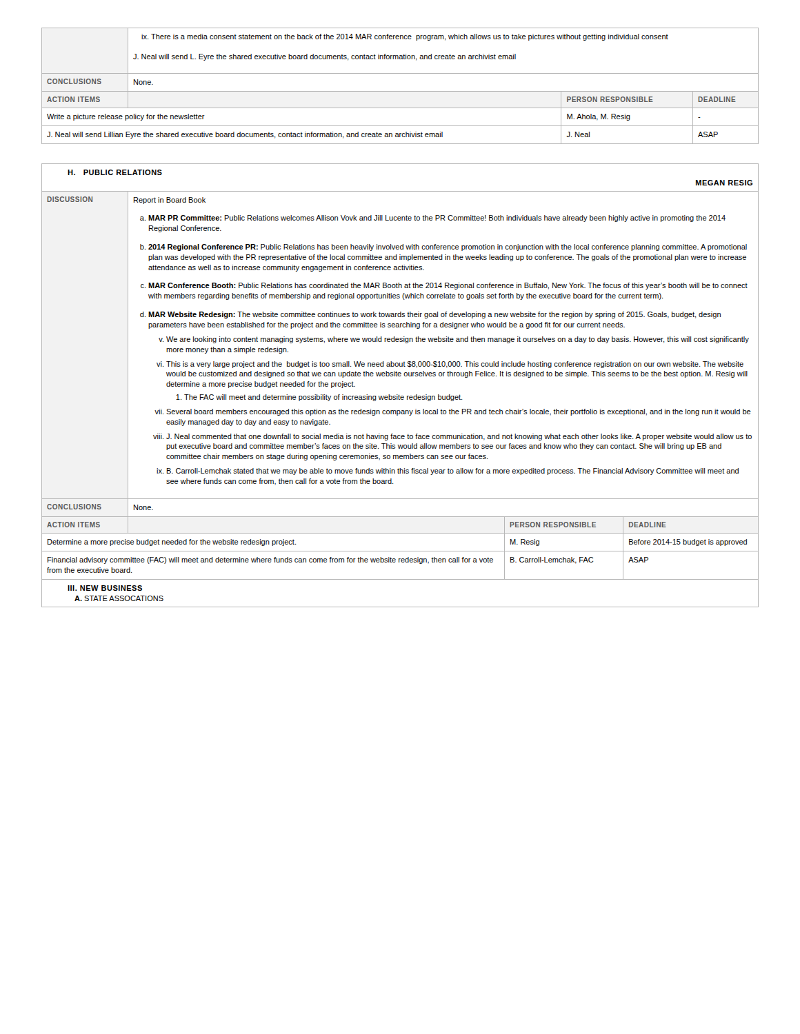| | There is a media consent statement on the back of the 2014 MAR conference program, which allows us to take pictures without getting individual consent J. Neal will send L. Eyre the shared executive board documents, contact information, and create an archivist email |
| Conclusions | None. |
| Action Items | | Person Responsible | Deadline |
| Write a picture release policy for the newsletter | M. Ahola, M. Resig | - |
| J. Neal will send Lillian Eyre the shared executive board documents, contact information, and create an archivist email | J. Neal | ASAP |
| H. PUBLIC RELATIONS MEGAN RESIG |
| Discussion | Report in Board Book MAR PR Committee: Public Relations welcomes Allison Vovk and Jill Lucente to the PR Committee! Both individuals have already been highly active in promoting the 2014 Regional Conference. 2014 Regional Conference PR: Public Relations has been heavily involved with conference promotion in conjunction with the local conference planning committee. A promotional plan was developed with the PR representative of the local committee and implemented in the weeks leading up to conference. The goals of the promotional plan were to increase attendance as well as to increase community engagement in conference activities. MAR Conference Booth: Public Relations has coordinated the MAR Booth at the 2014 Regional conference in Buffalo, New York. The focus of this year’s booth will be to connect with members regarding benefits of membership and regional opportunities (which correlate to goals set forth by the executive board for the current term). MAR Website Redesign: The website committee continues to work towards their goal of developing a new website for the region by spring of 2015. Goals, budget, design parameters have been established for the project and the committee is searching for a designer who would be a good fit for our current needs. We are looking into content managing systems, where we would redesign the website and then manage it ourselves on a day to day basis. However, this will cost significantly more money than a simple redesign. This is a very large project and the budget is too small. We need about $8,000-$10,000. This could include hosting conference registration on our own website. The website would be customized and designed so that we can update the website ourselves or through Felice. It is designed to be simple. This seems to be the best option. M. Resig will determine a more precise budget needed for the project. The FAC will meet and determine possibility of increasing website redesign budget. Several board members encouraged this option as the redesign company is local to the PR and tech chair’s locale, their portfolio is exceptional, and in the long run it would be easily managed day to day and easy to navigate. J. Neal commented that one downfall to social media is not having face to face communication, and not knowing what each other looks like. A proper website would allow us to put executive board and committee member’s faces on the site. This would allow members to see our faces and know who they can contact. She will bring up EB and committee chair members on stage during opening ceremonies, so members can see our faces. B. Carroll-Lemchak stated that we may be able to move funds within this fiscal year to allow for a more expedited process. The Financial Advisory Committee will meet and see where funds can come from, then call for a vote from the board. |
| Conclusions | None. |
| Action Items | | Person Responsible | Deadline |
| Determine a more precise budget needed for the website redesign project. | M. Resig | Before 2014-15 budget is approved |
| Financial advisory committee (FAC) will meet and determine where funds can come from for the website redesign, then call for a vote from the executive board. | B. Carroll-Lemchak, FAC | ASAP |
| III. NEW BUSINESS A. STATE ASSOCATIONS |